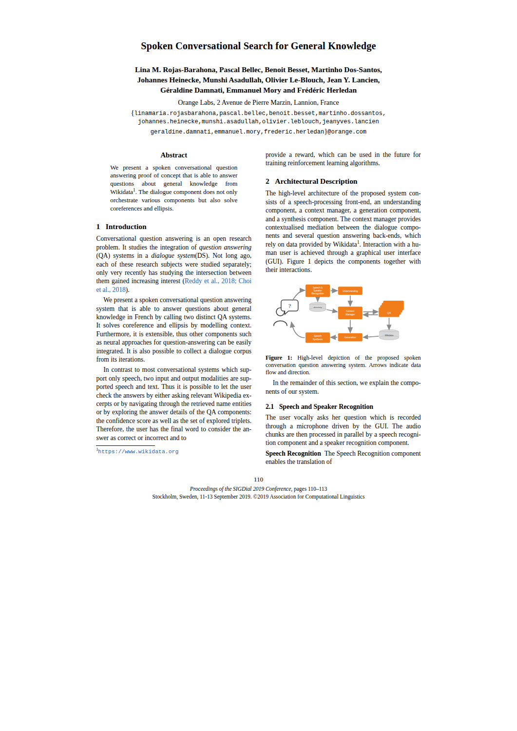Spoken Conversational Search for General Knowledge
Lina M. Rojas-Barahona, Pascal Bellec, Benoit Besset, Martinho Dos-Santos,
Johannes Heinecke, Munshi Asadullah, Olivier Le-Blouch, Jean Y. Lancien,
Géraldine Damnati, Emmanuel Mory and Frédéric Herledan
Orange Labs, 2 Avenue de Pierre Marzin, Lannion, France
{linamaria.rojasbarahona,pascal.bellec,benoit.besset,martinho.dossantos,
johannes.heinecke,munshi.asadullah,olivier.leblouch,jeanyves.lancien
geraldine.damnati,emmanuel.mory,frederic.herledan}@orange.com
Abstract
We present a spoken conversational question answering proof of concept that is able to answer questions about general knowledge from Wikidata1. The dialogue component does not only orchestrate various components but also solve coreferences and ellipsis.
1 Introduction
Conversational question answering is an open research problem. It studies the integration of question answering (QA) systems in a dialogue system(DS). Not long ago, each of these research subjects were studied separately; only very recently has studying the intersection between them gained increasing interest (Reddy et al., 2018; Choi et al., 2018).
We present a spoken conversational question answering system that is able to answer questions about general knowledge in French by calling two distinct QA systems. It solves coreference and ellipsis by modelling context. Furthermore, it is extensible, thus other components such as neural approaches for question-answering can be easily integrated. It is also possible to collect a dialogue corpus from its iterations.
In contrast to most conversational systems which support only speech, two input and output modalities are supported speech and text. Thus it is possible to let the user check the answers by either asking relevant Wikipedia excerpts or by navigating through the retrieved name entities or by exploring the answer details of the QA components: the confidence score as well as the set of explored triplets. Therefore, the user has the final word to consider the answer as correct or incorrect and to
1https://www.wikidata.org
provide a reward, which can be used in the future for training reinforcement learning algorithms.
2 Architectural Description
The high-level architecture of the proposed system consists of a speech-processing front-end, an understanding component, a context manager, a generation component, and a synthesis component. The context manager provides contextualised mediation between the dialogue components and several question answering back-ends, which rely on data provided by Wikidata1. Interaction with a human user is achieved through a graphical user interface (GUI). Figure 1 depicts the components together with their interactions.
? Speech & Speaker Recognition Understanding directory Context Manager QA Speech Synthesis Generation Wikidata
Figure 1: High-level depiction of the proposed spoken conversation question answering system. Arrows indicate data flow and direction.
In the remainder of this section, we explain the components of our system.
2.1 Speech and Speaker Recognition
The user vocally asks her question which is recorded through a microphone driven by the GUI. The audio chunks are then processed in parallel by a speech recognition component and a speaker recognition component.
Speech Recognition The Speech Recognition component enables the translation of
110
Proceedings of the SIGDial 2019 Conference, pages 110–113
Stockholm, Sweden, 11-13 September 2019. ©2019 Association for Computational Linguistics